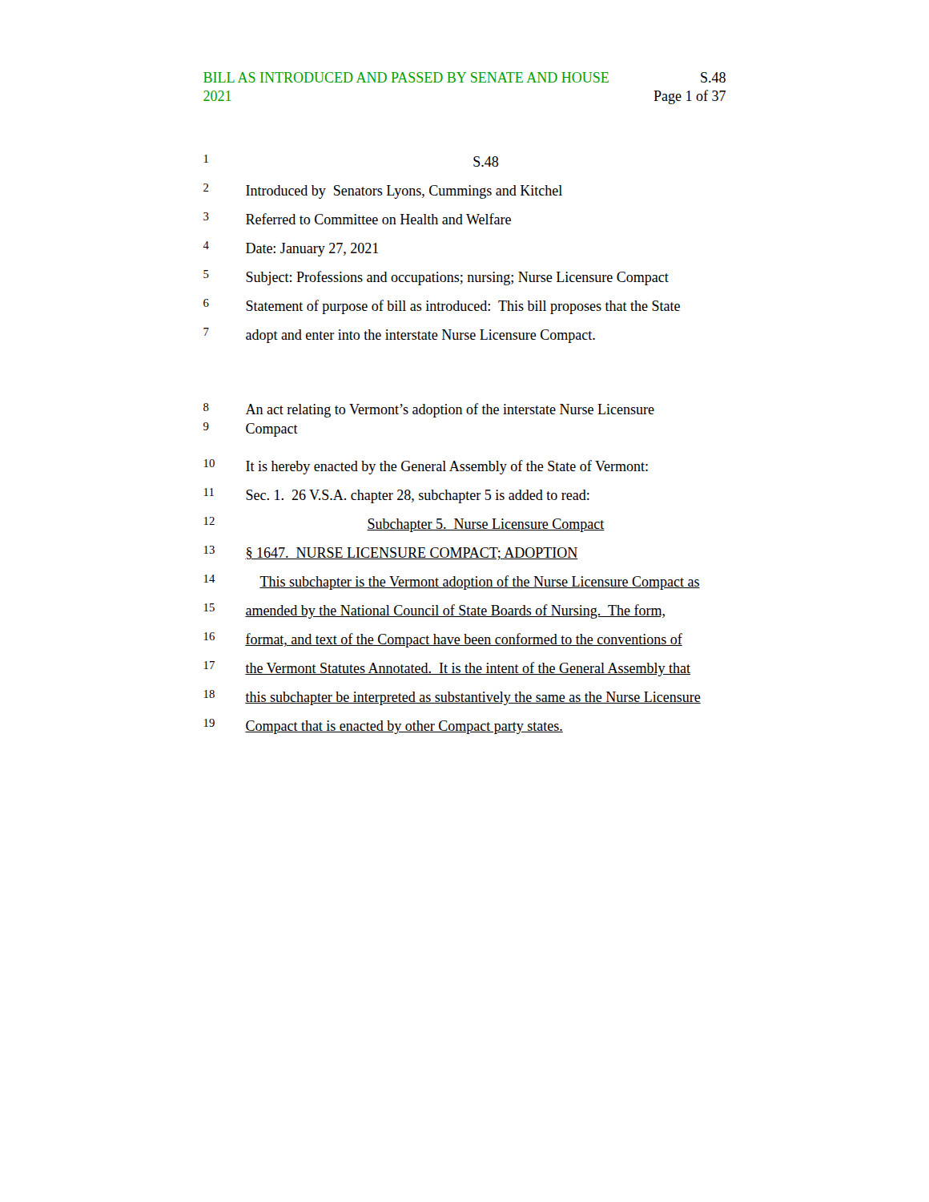BILL AS INTRODUCED AND PASSED BY SENATE AND HOUSE 2021
S.48 Page 1 of 37
| 1 | S.48 |
| 2 | Introduced by Senators Lyons, Cummings and Kitchel |
| 3 | Referred to Committee on Health and Welfare |
| 4 | Date: January 27, 2021 |
| 5 | Subject: Professions and occupations; nursing; Nurse Licensure Compact |
| 6 | Statement of purpose of bill as introduced: This bill proposes that the State |
| 7 | adopt and enter into the interstate Nurse Licensure Compact. |
| 8 | An act relating to Vermont’s adoption of the interstate Nurse Licensure |
| 9 | Compact |
| 10 | It is hereby enacted by the General Assembly of the State of Vermont: |
| 11 | Sec. 1. 26 V.S.A. chapter 28, subchapter 5 is added to read: |
| 12 | Subchapter 5. Nurse Licensure Compact |
| 13 | § 1647. NURSE LICENSURE COMPACT; ADOPTION |
| 14 | This subchapter is the Vermont adoption of the Nurse Licensure Compact as |
| 15 | amended by the National Council of State Boards of Nursing. The form, |
| 16 | format, and text of the Compact have been conformed to the conventions of |
| 17 | the Vermont Statutes Annotated. It is the intent of the General Assembly that |
| 18 | this subchapter be interpreted as substantively the same as the Nurse Licensure |
| 19 | Compact that is enacted by other Compact party states. |